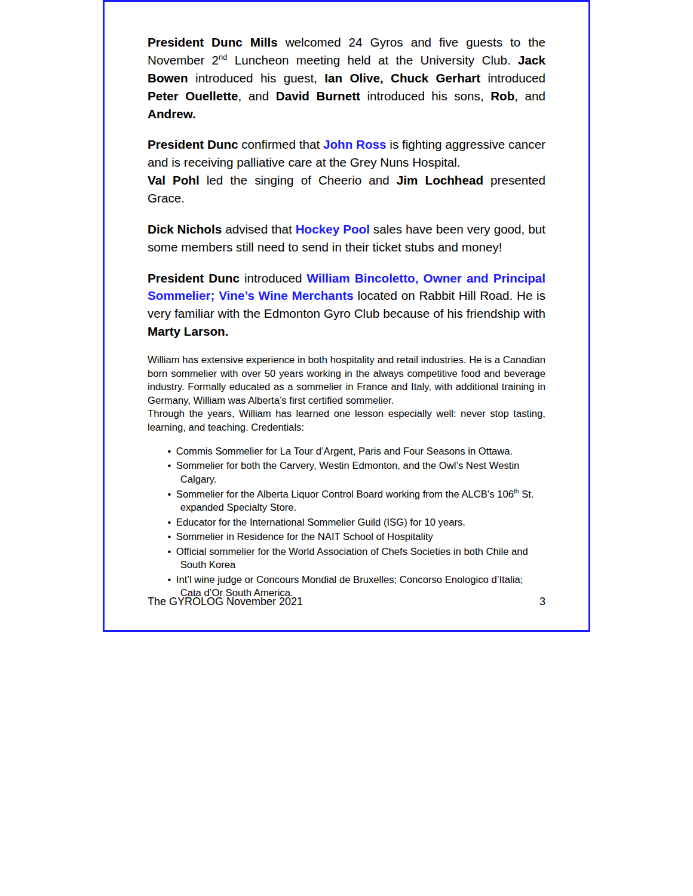President Dunc Mills welcomed 24 Gyros and five guests to the November 2nd Luncheon meeting held at the University Club. Jack Bowen introduced his guest, Ian Olive, Chuck Gerhart introduced Peter Ouellette, and David Burnett introduced his sons, Rob, and Andrew.
President Dunc confirmed that John Ross is fighting aggressive cancer and is receiving palliative care at the Grey Nuns Hospital.
Val Pohl led the singing of Cheerio and Jim Lochhead presented Grace.
Dick Nichols advised that Hockey Pool sales have been very good, but some members still need to send in their ticket stubs and money!
President Dunc introduced William Bincoletto, Owner and Principal Sommelier; Vine’s Wine Merchants located on Rabbit Hill Road. He is very familiar with the Edmonton Gyro Club because of his friendship with Marty Larson.
William has extensive experience in both hospitality and retail industries. He is a Canadian born sommelier with over 50 years working in the always competitive food and beverage industry. Formally educated as a sommelier in France and Italy, with additional training in Germany, William was Alberta’s first certified sommelier.
Through the years, William has learned one lesson especially well: never stop tasting, learning, and teaching. Credentials:
Commis Sommelier for La Tour d’Argent, Paris and Four Seasons in Ottawa.
Sommelier for both the Carvery, Westin Edmonton, and the Owl’s Nest Westin Calgary.
Sommelier for the Alberta Liquor Control Board working from the ALCB's 106th St. expanded Specialty Store.
Educator for the International Sommelier Guild (ISG) for 10 years.
Sommelier in Residence for the NAIT School of Hospitality
Official sommelier for the World Association of Chefs Societies in both Chile and South Korea
Int’l wine judge or Concours Mondial de Bruxelles; Concorso Enologico d’Italia; Cata d’Or South America.
The GYROLOG November 2021 3